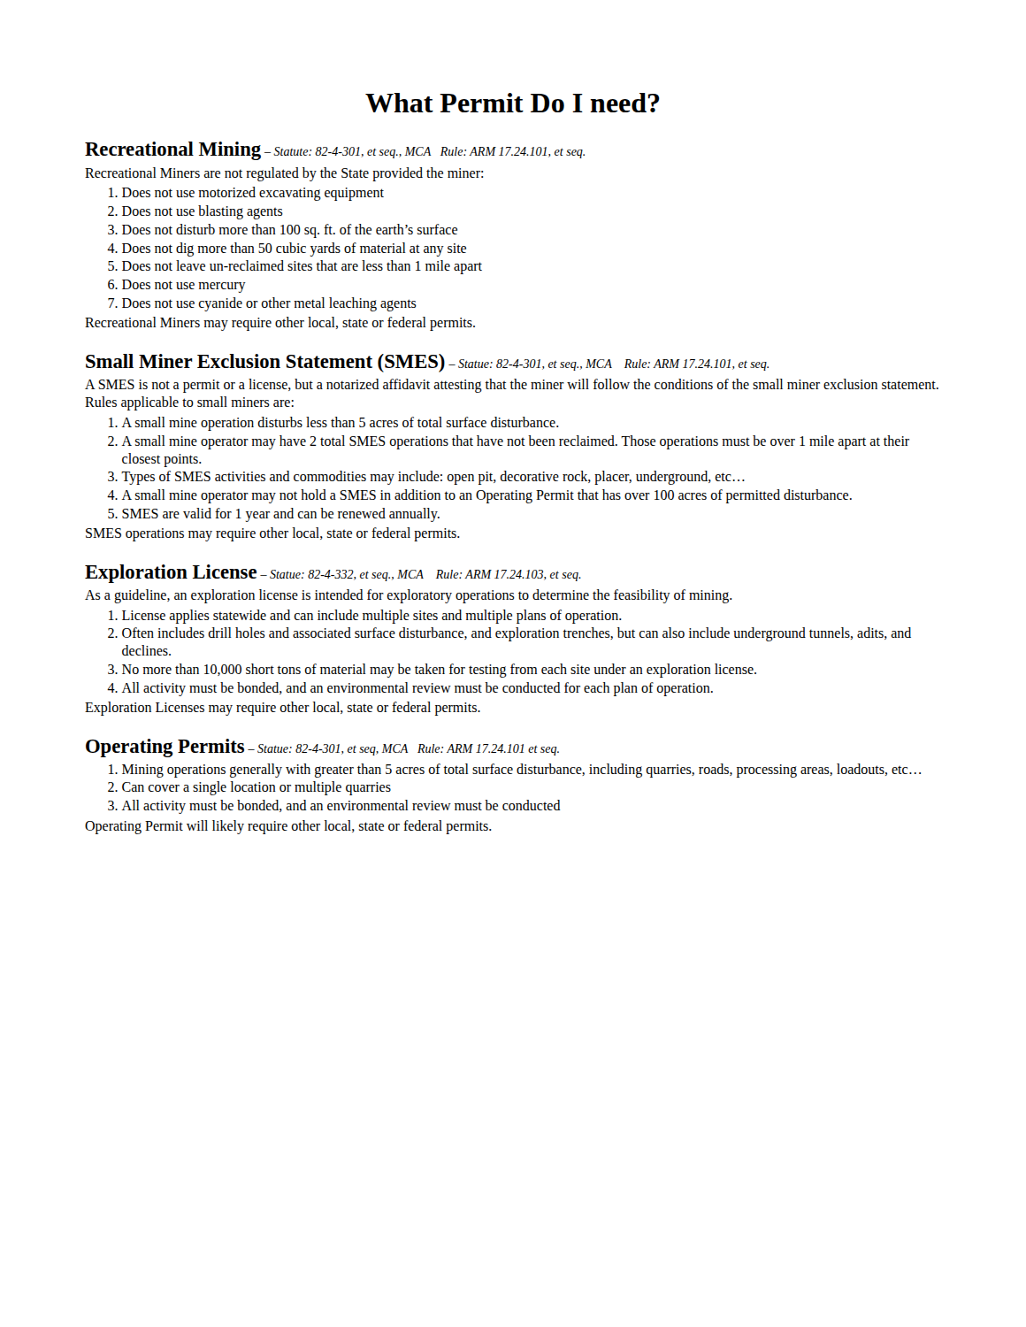What Permit Do I need?
Recreational Mining
– Statute: 82-4-301, et seq., MCA Rule: ARM 17.24.101, et seq.
Recreational Miners are not regulated by the State provided the miner:
Does not use motorized excavating equipment
Does not use blasting agents
Does not disturb more than 100 sq. ft. of the earth’s surface
Does not dig more than 50 cubic yards of material at any site
Does not leave un-reclaimed sites that are less than 1 mile apart
Does not use mercury
Does not use cyanide or other metal leaching agents
Recreational Miners may require other local, state or federal permits.
Small Miner Exclusion Statement (SMES)
– Statue: 82-4-301, et seq., MCA Rule: ARM 17.24.101, et seq.
A SMES is not a permit or a license, but a notarized affidavit attesting that the miner will follow the conditions of the small miner exclusion statement. Rules applicable to small miners are:
A small mine operation disturbs less than 5 acres of total surface disturbance.
A small mine operator may have 2 total SMES operations that have not been reclaimed. Those operations must be over 1 mile apart at their closest points.
Types of SMES activities and commodities may include: open pit, decorative rock, placer, underground, etc…
A small mine operator may not hold a SMES in addition to an Operating Permit that has over 100 acres of permitted disturbance.
SMES are valid for 1 year and can be renewed annually.
SMES operations may require other local, state or federal permits.
Exploration License
– Statue: 82-4-332, et seq., MCA Rule: ARM 17.24.103, et seq.
As a guideline, an exploration license is intended for exploratory operations to determine the feasibility of mining.
License applies statewide and can include multiple sites and multiple plans of operation.
Often includes drill holes and associated surface disturbance, and exploration trenches, but can also include underground tunnels, adits, and declines.
No more than 10,000 short tons of material may be taken for testing from each site under an exploration license.
All activity must be bonded, and an environmental review must be conducted for each plan of operation.
Exploration Licenses may require other local, state or federal permits.
Operating Permits
– Statue: 82-4-301, et seq, MCA Rule: ARM 17.24.101 et seq.
Mining operations generally with greater than 5 acres of total surface disturbance, including quarries, roads, processing areas, loadouts, etc…
Can cover a single location or multiple quarries
All activity must be bonded, and an environmental review must be conducted
Operating Permit will likely require other local, state or federal permits.